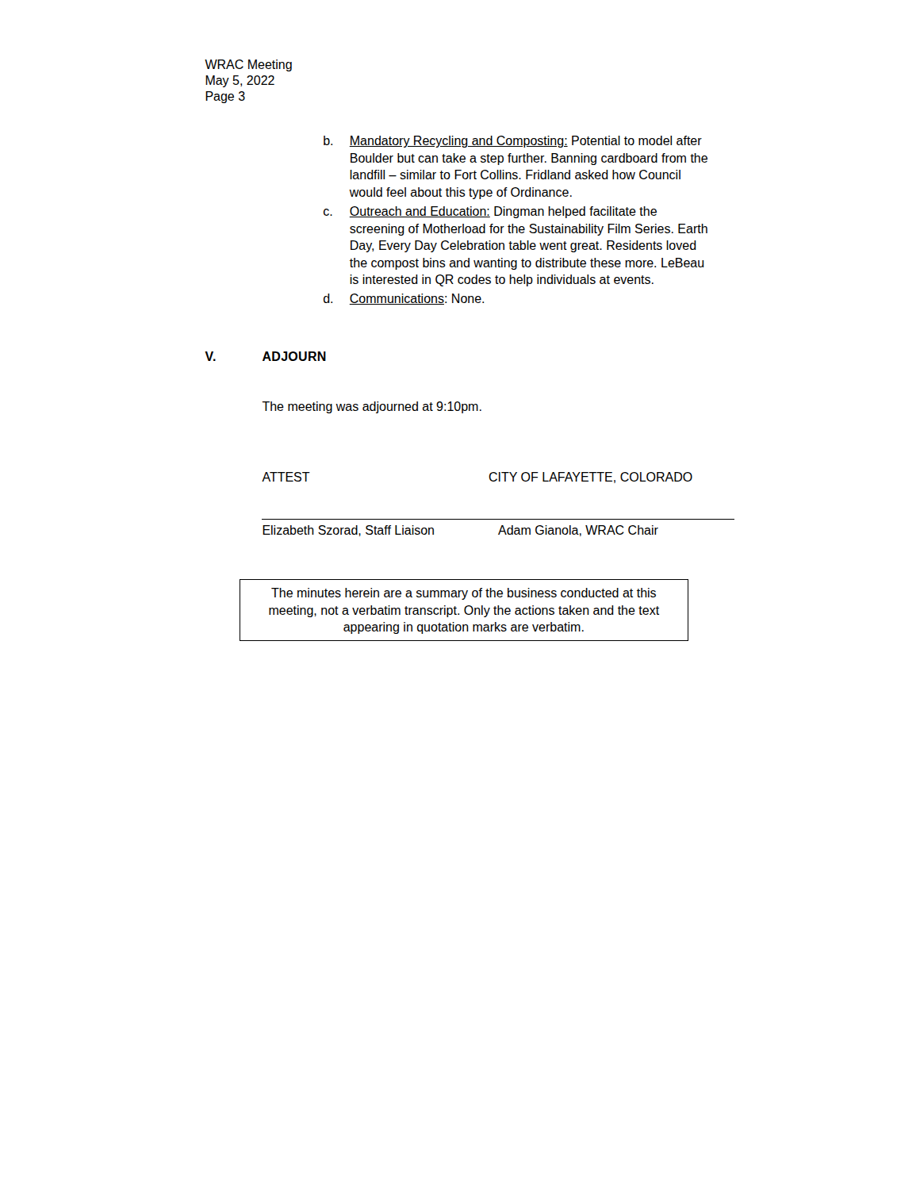WRAC Meeting
May 5, 2022
Page 3
b. Mandatory Recycling and Composting: Potential to model after Boulder but can take a step further. Banning cardboard from the landfill – similar to Fort Collins. Fridland asked how Council would feel about this type of Ordinance.
c. Outreach and Education: Dingman helped facilitate the screening of Motherload for the Sustainability Film Series. Earth Day, Every Day Celebration table went great. Residents loved the compost bins and wanting to distribute these more. LeBeau is interested in QR codes to help individuals at events.
d. Communications: None.
V.
ADJOURN
The meeting was adjourned at 9:10pm.
ATTEST
CITY OF LAFAYETTE, COLORADO
Elizabeth Szorad, Staff Liaison
Adam Gianola, WRAC Chair
The minutes herein are a summary of the business conducted at this meeting, not a verbatim transcript. Only the actions taken and the text appearing in quotation marks are verbatim.